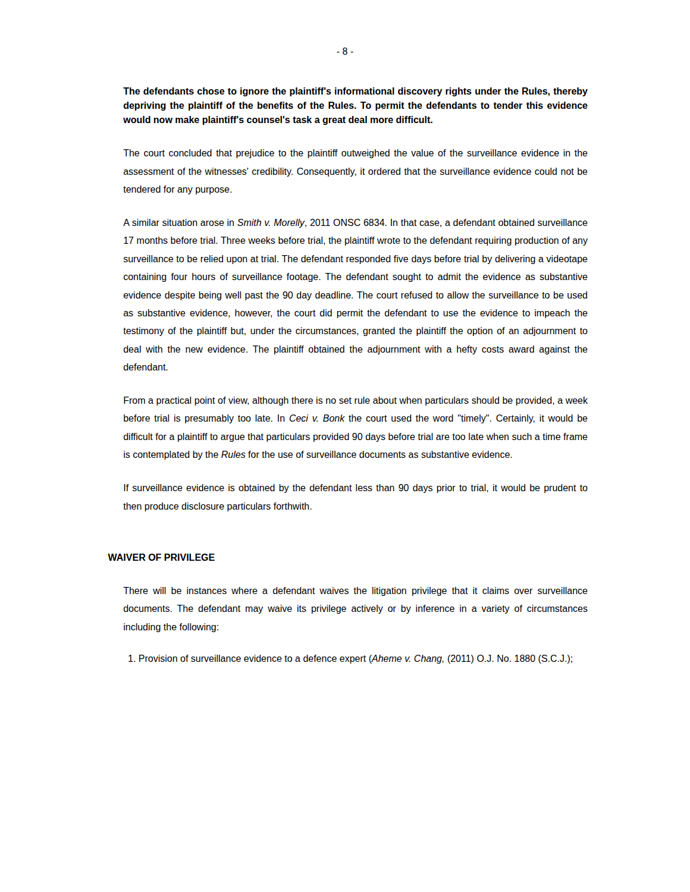- 8 -
The defendants chose to ignore the plaintiff's informational discovery rights under the Rules, thereby depriving the plaintiff of the benefits of the Rules. To permit the defendants to tender this evidence would now make plaintiff's counsel's task a great deal more difficult.
The court concluded that prejudice to the plaintiff outweighed the value of the surveillance evidence in the assessment of the witnesses' credibility. Consequently, it ordered that the surveillance evidence could not be tendered for any purpose.
A similar situation arose in Smith v. Morelly, 2011 ONSC 6834. In that case, a defendant obtained surveillance 17 months before trial. Three weeks before trial, the plaintiff wrote to the defendant requiring production of any surveillance to be relied upon at trial. The defendant responded five days before trial by delivering a videotape containing four hours of surveillance footage. The defendant sought to admit the evidence as substantive evidence despite being well past the 90 day deadline. The court refused to allow the surveillance to be used as substantive evidence, however, the court did permit the defendant to use the evidence to impeach the testimony of the plaintiff but, under the circumstances, granted the plaintiff the option of an adjournment to deal with the new evidence. The plaintiff obtained the adjournment with a hefty costs award against the defendant.
From a practical point of view, although there is no set rule about when particulars should be provided, a week before trial is presumably too late. In Ceci v. Bonk the court used the word "timely". Certainly, it would be difficult for a plaintiff to argue that particulars provided 90 days before trial are too late when such a time frame is contemplated by the Rules for the use of surveillance documents as substantive evidence.
If surveillance evidence is obtained by the defendant less than 90 days prior to trial, it would be prudent to then produce disclosure particulars forthwith.
Waiver of Privilege
There will be instances where a defendant waives the litigation privilege that it claims over surveillance documents. The defendant may waive its privilege actively or by inference in a variety of circumstances including the following:
Provision of surveillance evidence to a defence expert (Aheme v. Chang, (2011) O.J. No. 1880 (S.C.J.);